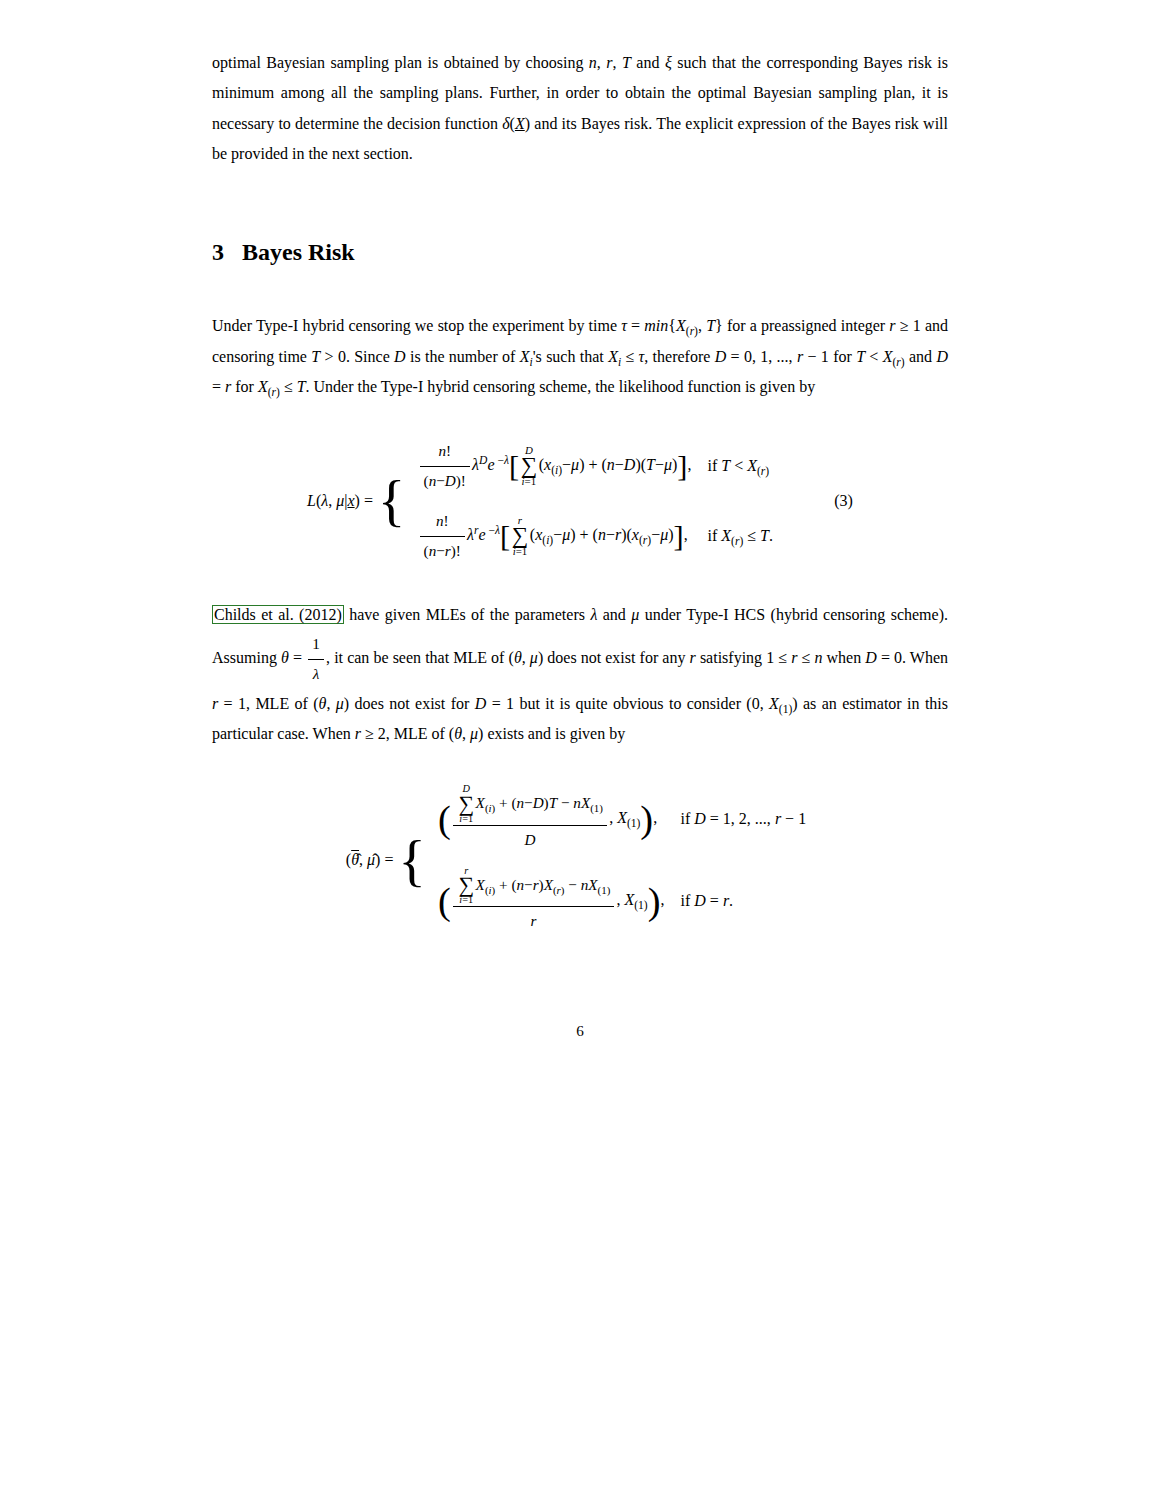optimal Bayesian sampling plan is obtained by choosing n, r, T and ξ such that the corresponding Bayes risk is minimum among all the sampling plans. Further, in order to obtain the optimal Bayesian sampling plan, it is necessary to determine the decision function δ(X) and its Bayes risk. The explicit expression of the Bayes risk will be provided in the next section.
3 Bayes Risk
Under Type-I hybrid censoring we stop the experiment by time τ = min{X(r), T} for a preassigned integer r ≥ 1 and censoring time T > 0. Since D is the number of Xi's such that Xi ≤ τ, therefore D = 0, 1, ..., r − 1 for T < X(r) and D = r for X(r) ≤ T. Under the Type-I hybrid censoring scheme, the likelihood function is given by
L(λ, μ|x) ={
| n ! ( n − D )! λ D e − λ [ D ∑ i =1 ( x ( i ) − μ ) + ( n − D )( T − μ ) ] , | if T < X ( r ) |
| n ! ( n − r )! λ r e − λ [ r ∑ i =1 ( x ( i ) − μ ) + ( n − r )( x ( r ) − μ ) ] , | if X ( r ) ≤ T . |
(3)
Childs et al. (2012) have given MLEs of the parameters λ and μ under Type-I HCS (hybrid censoring scheme). Assuming θ = 1 λ, it can be seen that MLE of (θ, μ) does not exist for any r satisfying 1 ≤ r ≤ n when D = 0. When r = 1, MLE of (θ, μ) does not exist for D = 1 but it is quite obvious to consider (0, X(1)) as an estimator in this particular case. When r ≥ 2, MLE of (θ, μ) exists and is given by
(θ̂, μ̂) ={
| ( D ∑ i =1 X ( i ) + ( n − D ) T − nX (1) D , X (1) ) , | if D = 1, 2, ..., r − 1 |
| ( r ∑ i =1 X ( i ) + ( n − r ) X ( r ) − nX (1) r , X (1) ) , | if D = r . |
6